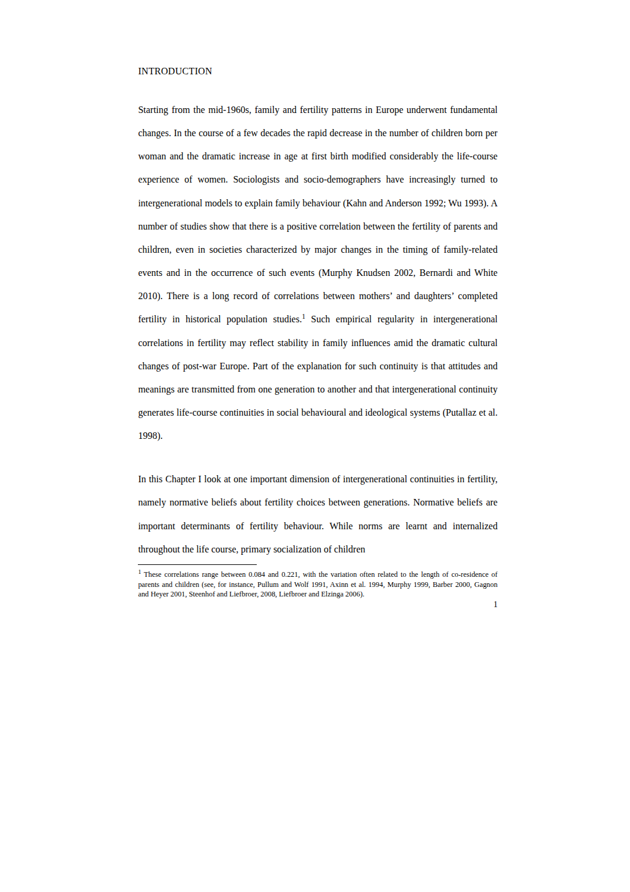INTRODUCTION
Starting from the mid-1960s, family and fertility patterns in Europe underwent fundamental changes. In the course of a few decades the rapid decrease in the number of children born per woman and the dramatic increase in age at first birth modified considerably the life-course experience of women. Sociologists and socio-demographers have increasingly turned to intergenerational models to explain family behaviour (Kahn and Anderson 1992; Wu 1993). A number of studies show that there is a positive correlation between the fertility of parents and children, even in societies characterized by major changes in the timing of family-related events and in the occurrence of such events (Murphy Knudsen 2002, Bernardi and White 2010). There is a long record of correlations between mothers’ and daughters’ completed fertility in historical population studies.1 Such empirical regularity in intergenerational correlations in fertility may reflect stability in family influences amid the dramatic cultural changes of post-war Europe. Part of the explanation for such continuity is that attitudes and meanings are transmitted from one generation to another and that intergenerational continuity generates life-course continuities in social behavioural and ideological systems (Putallaz et al. 1998).
In this Chapter I look at one important dimension of intergenerational continuities in fertility, namely normative beliefs about fertility choices between generations. Normative beliefs are important determinants of fertility behaviour. While norms are learnt and internalized throughout the life course, primary socialization of children
1 These correlations range between 0.084 and 0.221, with the variation often related to the length of co-residence of parents and children (see, for instance, Pullum and Wolf 1991, Axinn et al. 1994, Murphy 1999, Barber 2000, Gagnon and Heyer 2001, Steenhof and Liefbroer, 2008, Liefbroer and Elzinga 2006).
1